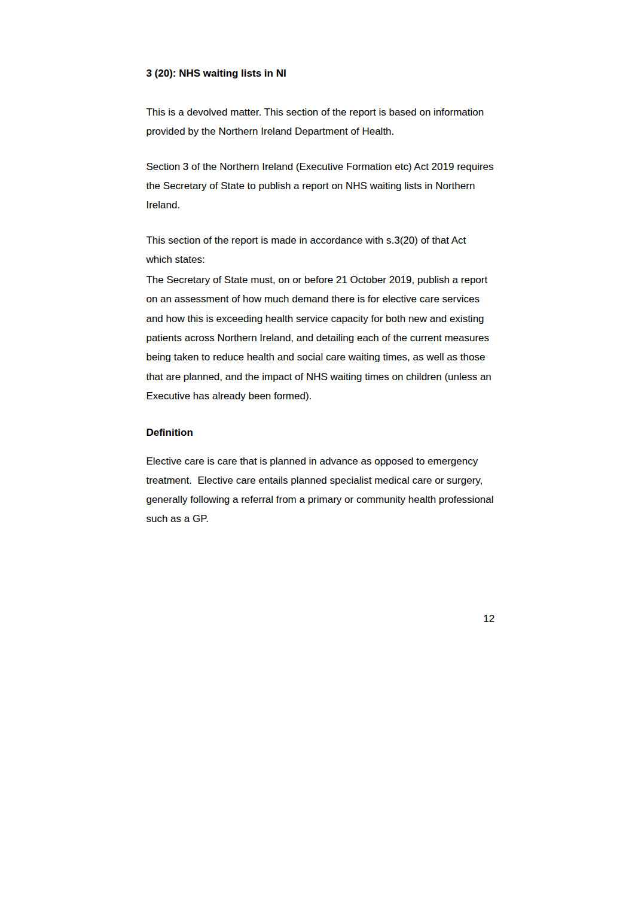3 (20): NHS waiting lists in NI
This is a devolved matter. This section of the report is based on information provided by the Northern Ireland Department of Health.
Section 3 of the Northern Ireland (Executive Formation etc) Act 2019 requires the Secretary of State to publish a report on NHS waiting lists in Northern Ireland.
This section of the report is made in accordance with s.3(20) of that Act which states:
The Secretary of State must, on or before 21 October 2019, publish a report on an assessment of how much demand there is for elective care services and how this is exceeding health service capacity for both new and existing patients across Northern Ireland, and detailing each of the current measures being taken to reduce health and social care waiting times, as well as those that are planned, and the impact of NHS waiting times on children (unless an Executive has already been formed).
Definition
Elective care is care that is planned in advance as opposed to emergency treatment. Elective care entails planned specialist medical care or surgery, generally following a referral from a primary or community health professional such as a GP.
12